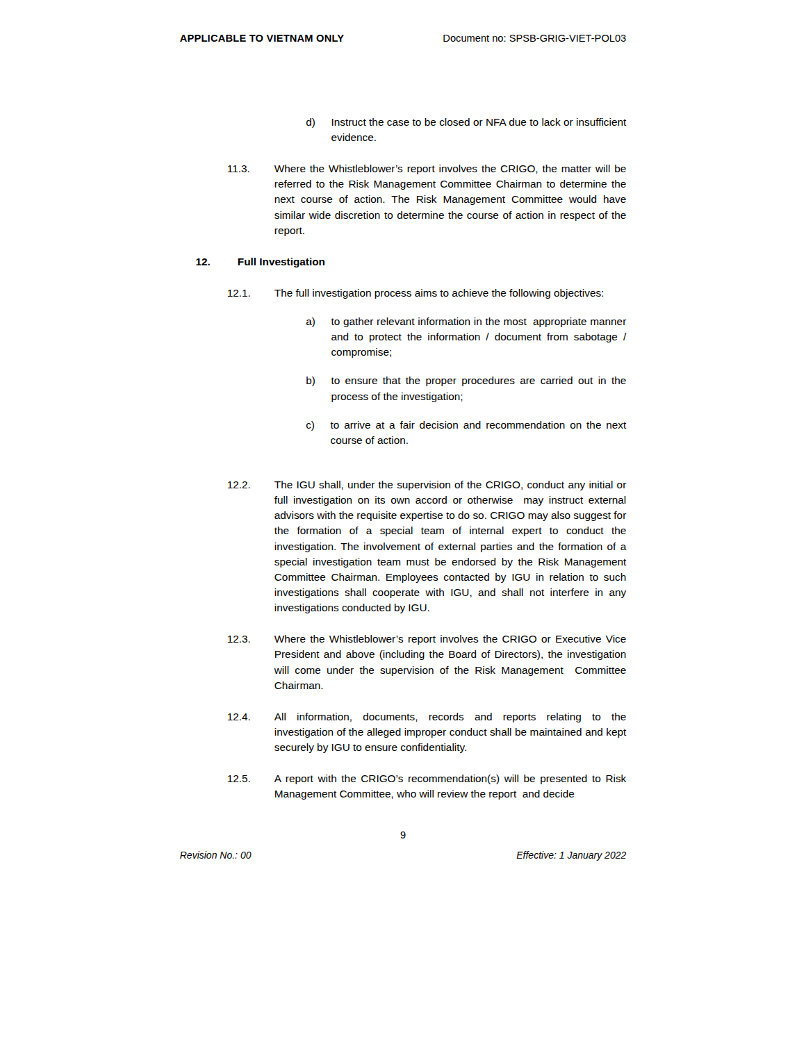APPLICABLE TO VIETNAM ONLY
Document no: SPSB-GRIG-VIET-POL03
d)
Instruct the case to be closed or NFA due to lack or insufficient evidence.
11.3.
Where the Whistleblower’s report involves the CRIGO, the matter will be referred to the Risk Management Committee Chairman to determine the next course of action. The Risk Management Committee would have similar wide discretion to determine the course of action in respect of the report.
12.
Full Investigation
12.1.
The full investigation process aims to achieve the following objectives:
a)
to gather relevant information in the most appropriate manner and to protect the information / document from sabotage / compromise;
b)
to ensure that the proper procedures are carried out in the process of the investigation;
c)
to arrive at a fair decision and recommendation on the next course of action.
12.2.
The IGU shall, under the supervision of the CRIGO, conduct any initial or full investigation on its own accord or otherwise may instruct external advisors with the requisite expertise to do so. CRIGO may also suggest for the formation of a special team of internal expert to conduct the investigation. The involvement of external parties and the formation of a special investigation team must be endorsed by the Risk Management Committee Chairman. Employees contacted by IGU in relation to such investigations shall cooperate with IGU, and shall not interfere in any investigations conducted by IGU.
12.3.
Where the Whistleblower’s report involves the CRIGO or Executive Vice President and above (including the Board of Directors), the investigation will come under the supervision of the Risk Management Committee Chairman.
12.4.
All information, documents, records and reports relating to the investigation of the alleged improper conduct shall be maintained and kept securely by IGU to ensure confidentiality.
12.5.
A report with the CRIGO’s recommendation(s) will be presented to Risk Management Committee, who will review the report and decide
9
Revision No.: 00
Effective: 1 January 2022